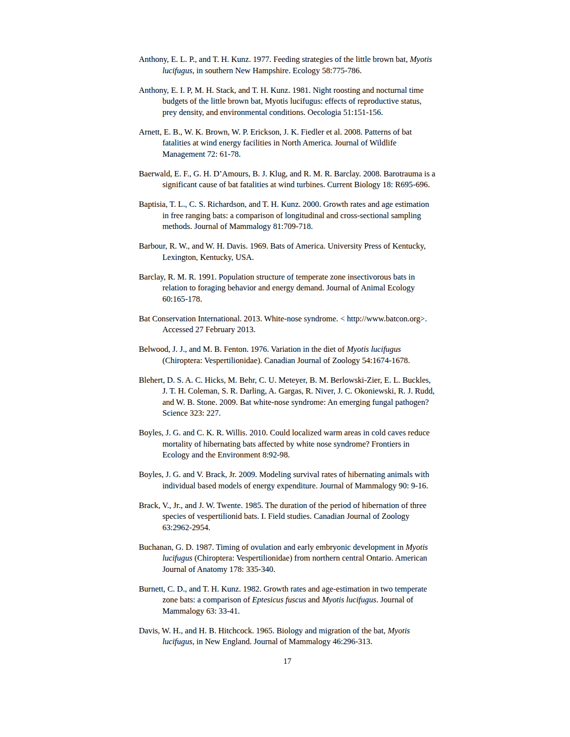Anthony, E. L. P., and T. H. Kunz. 1977. Feeding strategies of the little brown bat, Myotis lucifugus, in southern New Hampshire. Ecology 58:775-786.
Anthony, E. I. P, M. H. Stack, and T. H. Kunz. 1981. Night roosting and nocturnal time budgets of the little brown bat, Myotis lucifugus: effects of reproductive status, prey density, and environmental conditions. Oecologia 51:151-156.
Arnett, E. B., W. K. Brown, W. P. Erickson, J. K. Fiedler et al. 2008. Patterns of bat fatalities at wind energy facilities in North America. Journal of Wildlife Management 72: 61-78.
Baerwald, E. F., G. H. D’Amours, B. J. Klug, and R. M. R. Barclay. 2008. Barotrauma is a significant cause of bat fatalities at wind turbines. Current Biology 18: R695-696.
Baptisia, T. L., C. S. Richardson, and T. H. Kunz. 2000. Growth rates and age estimation in free ranging bats: a comparison of longitudinal and cross-sectional sampling methods. Journal of Mammalogy 81:709-718.
Barbour, R. W., and W. H. Davis. 1969. Bats of America. University Press of Kentucky, Lexington, Kentucky, USA.
Barclay, R. M. R. 1991. Population structure of temperate zone insectivorous bats in relation to foraging behavior and energy demand. Journal of Animal Ecology 60:165-178.
Bat Conservation International. 2013. White-nose syndrome. < http://www.batcon.org>. Accessed 27 February 2013.
Belwood, J. J., and M. B. Fenton. 1976. Variation in the diet of Myotis lucifugus (Chiroptera: Vespertilionidae). Canadian Journal of Zoology 54:1674-1678.
Blehert, D. S. A. C. Hicks, M. Behr, C. U. Meteyer, B. M. Berlowski-Zier, E. L. Buckles, J. T. H. Coleman, S. R. Darling, A. Gargas, R. Niver, J. C. Okoniewski, R. J. Rudd, and W. B. Stone. 2009. Bat white-nose syndrome: An emerging fungal pathogen? Science 323: 227.
Boyles, J. G. and C. K. R. Willis. 2010. Could localized warm areas in cold caves reduce mortality of hibernating bats affected by white nose syndrome? Frontiers in Ecology and the Environment 8:92-98.
Boyles, J. G. and V. Brack, Jr. 2009. Modeling survival rates of hibernating animals with individual based models of energy expenditure. Journal of Mammalogy 90: 9-16.
Brack, V., Jr., and J. W. Twente. 1985. The duration of the period of hibernation of three species of vespertilionid bats. I. Field studies. Canadian Journal of Zoology 63:2962-2954.
Buchanan, G. D. 1987. Timing of ovulation and early embryonic development in Myotis lucifugus (Chiroptera: Vespertilionidae) from northern central Ontario. American Journal of Anatomy 178: 335-340.
Burnett, C. D., and T. H. Kunz. 1982. Growth rates and age-estimation in two temperate zone bats: a comparison of Eptesicus fuscus and Myotis lucifugus. Journal of Mammalogy 63: 33-41.
Davis, W. H., and H. B. Hitchcock. 1965. Biology and migration of the bat, Myotis lucifugus, in New England. Journal of Mammalogy 46:296-313.
17